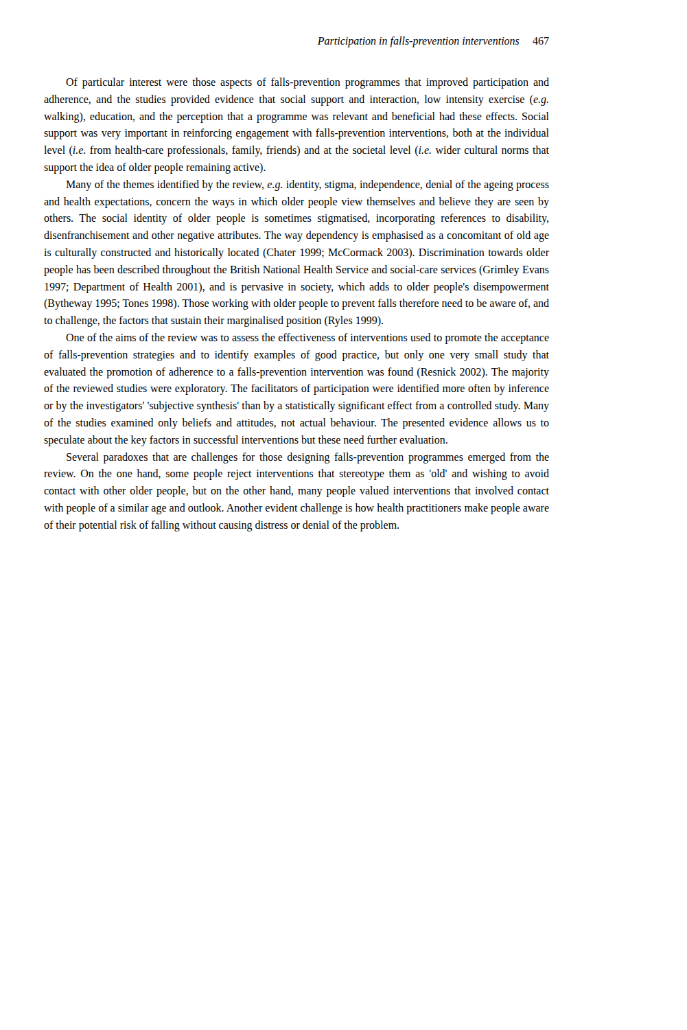Participation in falls-prevention interventions 467
Of particular interest were those aspects of falls-prevention programmes that improved participation and adherence, and the studies provided evidence that social support and interaction, low intensity exercise (e.g. walking), education, and the perception that a programme was relevant and beneficial had these effects. Social support was very important in reinforcing engagement with falls-prevention interventions, both at the individual level (i.e. from health-care professionals, family, friends) and at the societal level (i.e. wider cultural norms that support the idea of older people remaining active).
Many of the themes identified by the review, e.g. identity, stigma, independence, denial of the ageing process and health expectations, concern the ways in which older people view themselves and believe they are seen by others. The social identity of older people is sometimes stigmatised, incorporating references to disability, disenfranchisement and other negative attributes. The way dependency is emphasised as a concomitant of old age is culturally constructed and historically located (Chater 1999; McCormack 2003). Discrimination towards older people has been described throughout the British National Health Service and social-care services (Grimley Evans 1997; Department of Health 2001), and is pervasive in society, which adds to older people's disempowerment (Bytheway 1995; Tones 1998). Those working with older people to prevent falls therefore need to be aware of, and to challenge, the factors that sustain their marginalised position (Ryles 1999).
One of the aims of the review was to assess the effectiveness of interventions used to promote the acceptance of falls-prevention strategies and to identify examples of good practice, but only one very small study that evaluated the promotion of adherence to a falls-prevention intervention was found (Resnick 2002). The majority of the reviewed studies were exploratory. The facilitators of participation were identified more often by inference or by the investigators' 'subjective synthesis' than by a statistically significant effect from a controlled study. Many of the studies examined only beliefs and attitudes, not actual behaviour. The presented evidence allows us to speculate about the key factors in successful interventions but these need further evaluation.
Several paradoxes that are challenges for those designing falls-prevention programmes emerged from the review. On the one hand, some people reject interventions that stereotype them as 'old' and wishing to avoid contact with other older people, but on the other hand, many people valued interventions that involved contact with people of a similar age and outlook. Another evident challenge is how health practitioners make people aware of their potential risk of falling without causing distress or denial of the problem.